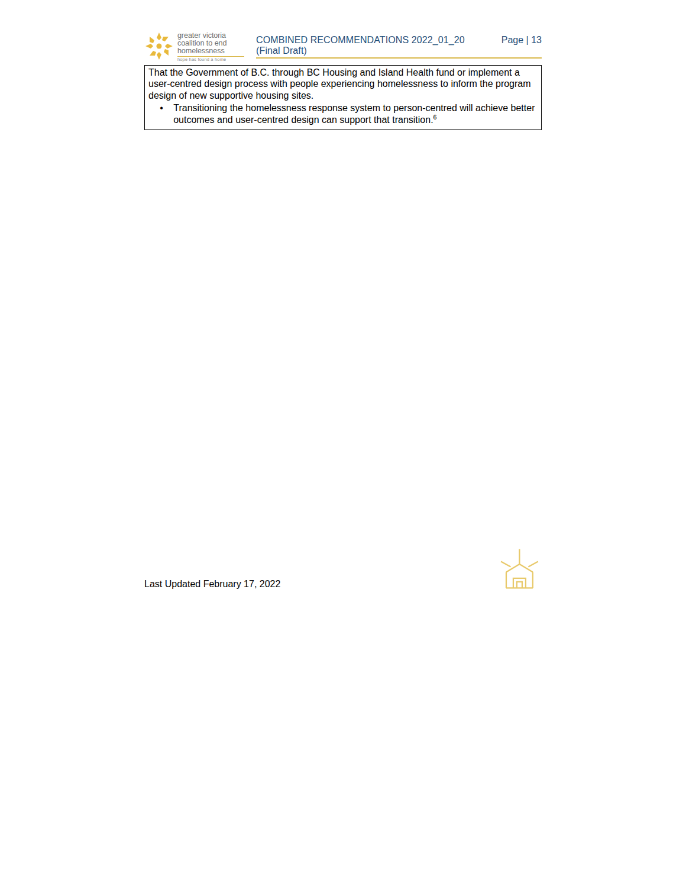greater victoria coalition to end homelessness hope has found a home
COMBINED RECOMMENDATIONS 2022_01_20 (Final Draft) Page | 13
That the Government of B.C. through BC Housing and Island Health fund or implement a user-centred design process with people experiencing homelessness to inform the program design of new supportive housing sites.
Transitioning the homelessness response system to person-centred will achieve better outcomes and user-centred design can support that transition.6
Last Updated February 17, 2022